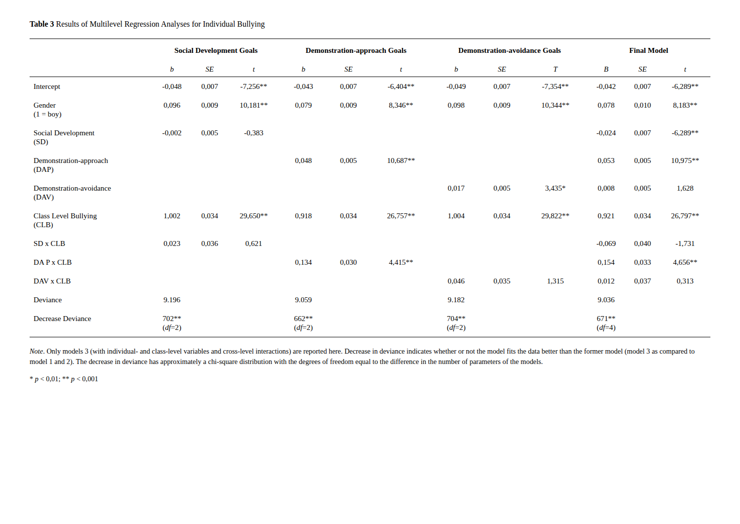Table 3 Results of Multilevel Regression Analyses for Individual Bullying
| | Social Development Goals | Demonstration-approach Goals | Demonstration-avoidance Goals | Final Model |
| --- | --- | --- | --- | --- |
| | b | SE | t | b | SE | t | b | SE | T | B | SE | t |
| Intercept | -0,048 | 0,007 | -7,256** | -0,043 | 0,007 | -6,404** | -0,049 | 0,007 | -7,354** | -0,042 | 0,007 | -6,289** |
| Gender (1 = boy) | 0,096 | 0,009 | 10,181** | 0,079 | 0,009 | 8,346** | 0,098 | 0,009 | 10,344** | 0,078 | 0,010 | 8,183** |
| Social Development (SD) | -0,002 | 0,005 | -0,383 | | | | | | | -0,024 | 0,007 | -6,289** |
| Demonstration-approach (DAP) | | | | 0,048 | 0,005 | 10,687** | | | | 0,053 | 0,005 | 10,975** |
| Demonstration-avoidance (DAV) | | | | | | | 0,017 | 0,005 | 3,435* | 0,008 | 0,005 | 1,628 |
| Class Level Bullying (CLB) | 1,002 | 0,034 | 29,650** | 0,918 | 0,034 | 26,757** | 1,004 | 0,034 | 29,822** | 0,921 | 0,034 | 26,797** |
| SD x CLB | 0,023 | 0,036 | 0,621 | | | | | | | -0,069 | 0,040 | -1,731 |
| DA P x CLB | | | | 0,134 | 0,030 | 4,415** | | | | 0,154 | 0,033 | 4,656** |
| DAV x CLB | | | | | | | 0,046 | 0,035 | 1,315 | 0,012 | 0,037 | 0,313 |
| Deviance | 9.196 | | | 9.059 | | | 9.182 | | | 9.036 | | |
| Decrease Deviance | 702** ( df =2) | | | 662** ( df =2) | | | 704** ( df =2) | | | 671** ( df =4) | | |
Note. Only models 3 (with individual- and class-level variables and cross-level interactions) are reported here. Decrease in deviance indicates whether or not the model fits the data better than the former model (model 3 as compared to model 1 and 2). The decrease in deviance has approximately a chi-square distribution with the degrees of freedom equal to the difference in the number of parameters of the models.
* p < 0,01; ** p < 0,001